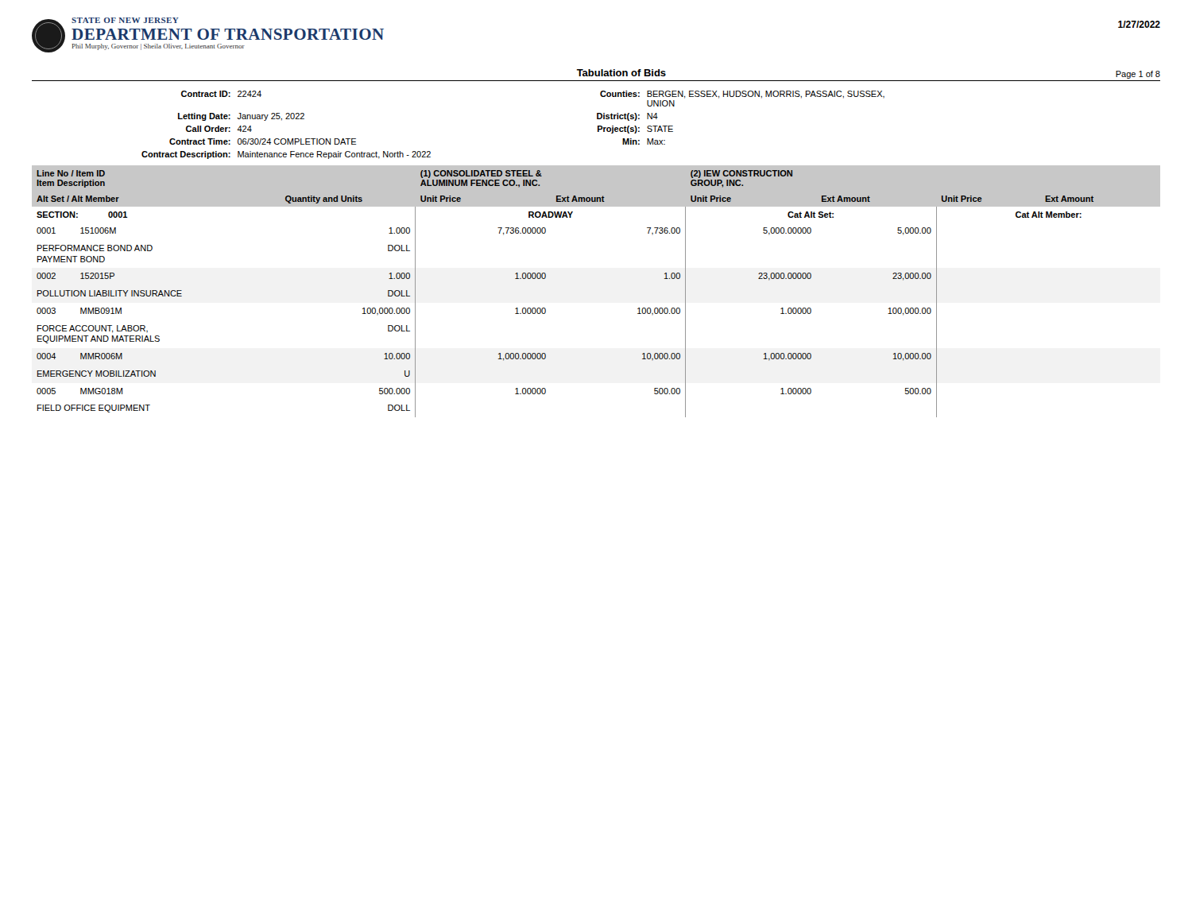STATE OF NEW JERSEY
DEPARTMENT OF TRANSPORTATION
Phil Murphy, Governor | Sheila Oliver, Lieutenant Governor
1/27/2022
Tabulation of Bids
Page 1 of 8
| Contract ID: | 22424 | | Counties: | BERGEN, ESSEX, HUDSON, MORRIS, PASSAIC, SUSSEX, UNION |
| Letting Date: | January 25, 2022 | | District(s): | N4 |
| Call Order: | 424 | | Project(s): | STATE |
| Contract Time: | 06/30/24 COMPLETION DATE | | Min: | Max: |
| Contract Description: | Maintenance Fence Repair Contract, North - 2022 |
| Line No / Item ID Item Description | | (1) CONSOLIDATED STEEL & ALUMINUM FENCE CO., INC. | (2) IEW CONSTRUCTION GROUP, INC. | |
| --- | --- | --- | --- | --- |
| Alt Set / Alt Member | Quantity and Units | Unit Price | Ext Amount | Unit Price | Ext Amount | Unit Price | Ext Amount |
| SECTION: 0001 | ROADWAY | Cat Alt Set: | Cat Alt Member: |
| 0001 151006M | 1.000 | 7,736.00000 | 7,736.00 | 5,000.00000 | 5,000.00 | | |
| PERFORMANCE BOND AND PAYMENT BOND | DOLL | | | | | | |
| 0002 152015P | 1.000 | 1.00000 | 1.00 | 23,000.00000 | 23,000.00 | | |
| POLLUTION LIABILITY INSURANCE | DOLL | | | | | | |
| 0003 MMB091M | 100,000.000 | 1.00000 | 100,000.00 | 1.00000 | 100,000.00 | | |
| FORCE ACCOUNT, LABOR, EQUIPMENT AND MATERIALS | DOLL | | | | | | |
| 0004 MMR006M | 10.000 | 1,000.00000 | 10,000.00 | 1,000.00000 | 10,000.00 | | |
| EMERGENCY MOBILIZATION | U | | | | | | |
| 0005 MMG018M | 500.000 | 1.00000 | 500.00 | 1.00000 | 500.00 | | |
| FIELD OFFICE EQUIPMENT | DOLL | | | | | | |